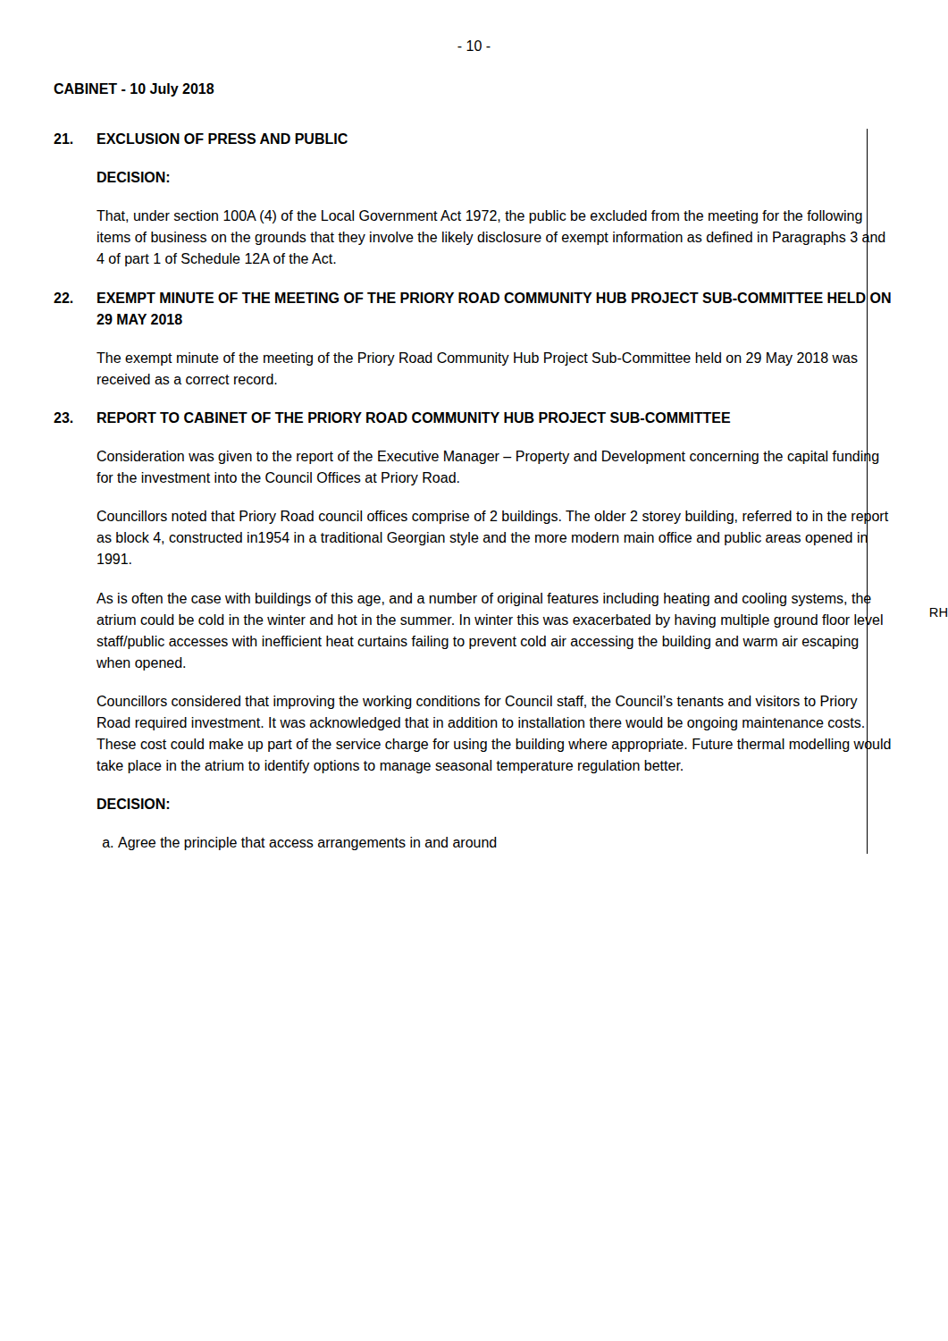- 10 -
CABINET - 10 July 2018
21.
Exclusion of Press and Public
DECISION:
That, under section 100A (4) of the Local Government Act 1972, the public be excluded from the meeting for the following items of business on the grounds that they involve the likely disclosure of exempt information as defined in Paragraphs 3 and 4 of part 1 of Schedule 12A of the Act.
22.
Exempt Minute of the Meeting of the Priory Road Community Hub Project Sub-Committee held on 29 May 2018
The exempt minute of the meeting of the Priory Road Community Hub Project Sub-Committee held on 29 May 2018 was received as a correct record.
23.
Report to Cabinet of the Priory Road Community Hub Project Sub-Committee
Consideration was given to the report of the Executive Manager – Property and Development concerning the capital funding for the investment into the Council Offices at Priory Road.
Councillors noted that Priory Road council offices comprise of 2 buildings. The older 2 storey building, referred to in the report as block 4, constructed in1954 in a traditional Georgian style and the more modern main office and public areas opened in 1991.
As is often the case with buildings of this age, and a number of original features including heating and cooling systems, the atrium could be cold in the winter and hot in the summer. In winter this was exacerbated by having multiple ground floor level staff/public accesses with inefficient heat curtains failing to prevent cold air accessing the building and warm air escaping when opened.
Councillors considered that improving the working conditions for Council staff, the Council’s tenants and visitors to Priory Road required investment. It was acknowledged that in addition to installation there would be ongoing maintenance costs. These cost could make up part of the service charge for using the building where appropriate. Future thermal modelling would take place in the atrium to identify options to manage seasonal temperature regulation better.
DECISION:
Agree the principle that access arrangements in and around
RH